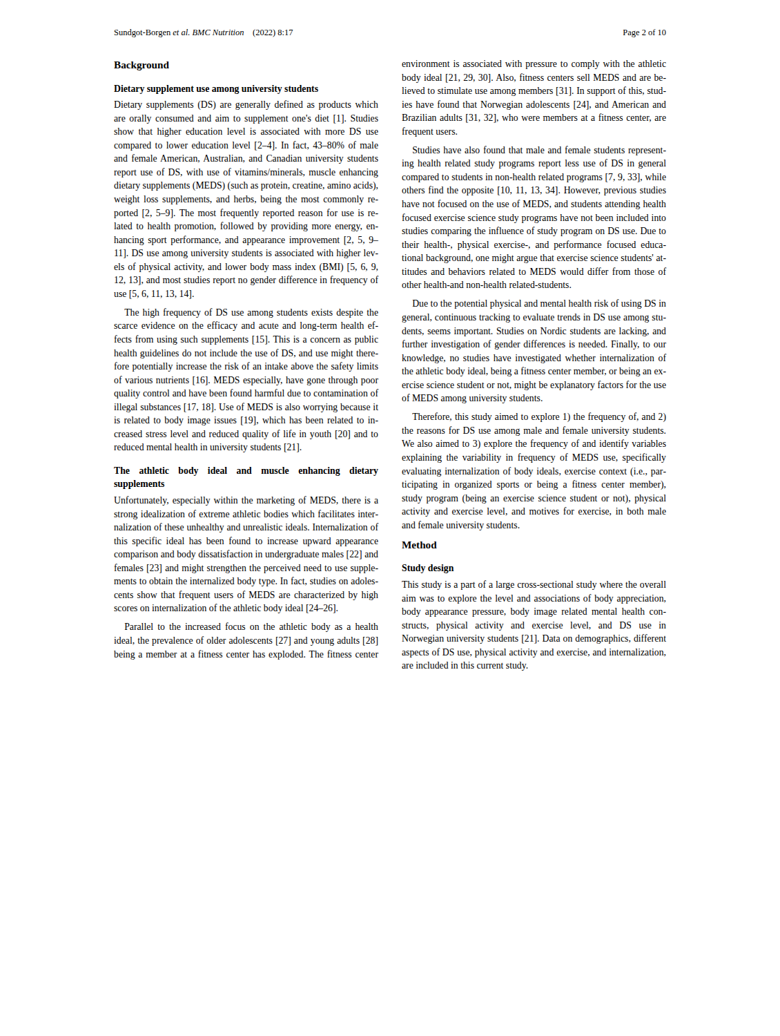Sundgot-Borgen et al. BMC Nutrition (2022) 8:17
Page 2 of 10
Background
Dietary supplement use among university students
Dietary supplements (DS) are generally defined as products which are orally consumed and aim to supplement one's diet [1]. Studies show that higher education level is associated with more DS use compared to lower education level [2–4]. In fact, 43–80% of male and female American, Australian, and Canadian university students report use of DS, with use of vitamins/minerals, muscle enhancing dietary supplements (MEDS) (such as protein, creatine, amino acids), weight loss supplements, and herbs, being the most commonly reported [2, 5–9]. The most frequently reported reason for use is related to health promotion, followed by providing more energy, enhancing sport performance, and appearance improvement [2, 5, 9–11]. DS use among university students is associated with higher levels of physical activity, and lower body mass index (BMI) [5, 6, 9, 12, 13], and most studies report no gender difference in frequency of use [5, 6, 11, 13, 14].
The high frequency of DS use among students exists despite the scarce evidence on the efficacy and acute and long-term health effects from using such supplements [15]. This is a concern as public health guidelines do not include the use of DS, and use might therefore potentially increase the risk of an intake above the safety limits of various nutrients [16]. MEDS especially, have gone through poor quality control and have been found harmful due to contamination of illegal substances [17, 18]. Use of MEDS is also worrying because it is related to body image issues [19], which has been related to increased stress level and reduced quality of life in youth [20] and to reduced mental health in university students [21].
The athletic body ideal and muscle enhancing dietary supplements
Unfortunately, especially within the marketing of MEDS, there is a strong idealization of extreme athletic bodies which facilitates internalization of these unhealthy and unrealistic ideals. Internalization of this specific ideal has been found to increase upward appearance comparison and body dissatisfaction in undergraduate males [22] and females [23] and might strengthen the perceived need to use supplements to obtain the internalized body type. In fact, studies on adolescents show that frequent users of MEDS are characterized by high scores on internalization of the athletic body ideal [24–26].
Parallel to the increased focus on the athletic body as a health ideal, the prevalence of older adolescents [27] and young adults [28] being a member at a fitness center has exploded. The fitness center environment is associated with pressure to comply with the athletic body ideal [21, 29, 30]. Also, fitness centers sell MEDS and are believed to stimulate use among members [31]. In support of this, studies have found that Norwegian adolescents [24], and American and Brazilian adults [31, 32], who were members at a fitness center, are frequent users.
Studies have also found that male and female students representing health related study programs report less use of DS in general compared to students in non-health related programs [7, 9, 33], while others find the opposite [10, 11, 13, 34]. However, previous studies have not focused on the use of MEDS, and students attending health focused exercise science study programs have not been included into studies comparing the influence of study program on DS use. Due to their health-, physical exercise-, and performance focused educational background, one might argue that exercise science students' attitudes and behaviors related to MEDS would differ from those of other health-and non-health related-students.
Due to the potential physical and mental health risk of using DS in general, continuous tracking to evaluate trends in DS use among students, seems important. Studies on Nordic students are lacking, and further investigation of gender differences is needed. Finally, to our knowledge, no studies have investigated whether internalization of the athletic body ideal, being a fitness center member, or being an exercise science student or not, might be explanatory factors for the use of MEDS among university students.
Therefore, this study aimed to explore 1) the frequency of, and 2) the reasons for DS use among male and female university students. We also aimed to 3) explore the frequency of and identify variables explaining the variability in frequency of MEDS use, specifically evaluating internalization of body ideals, exercise context (i.e., participating in organized sports or being a fitness center member), study program (being an exercise science student or not), physical activity and exercise level, and motives for exercise, in both male and female university students.
Method
Study design
This study is a part of a large cross-sectional study where the overall aim was to explore the level and associations of body appreciation, body appearance pressure, body image related mental health constructs, physical activity and exercise level, and DS use in Norwegian university students [21]. Data on demographics, different aspects of DS use, physical activity and exercise, and internalization, are included in this current study.